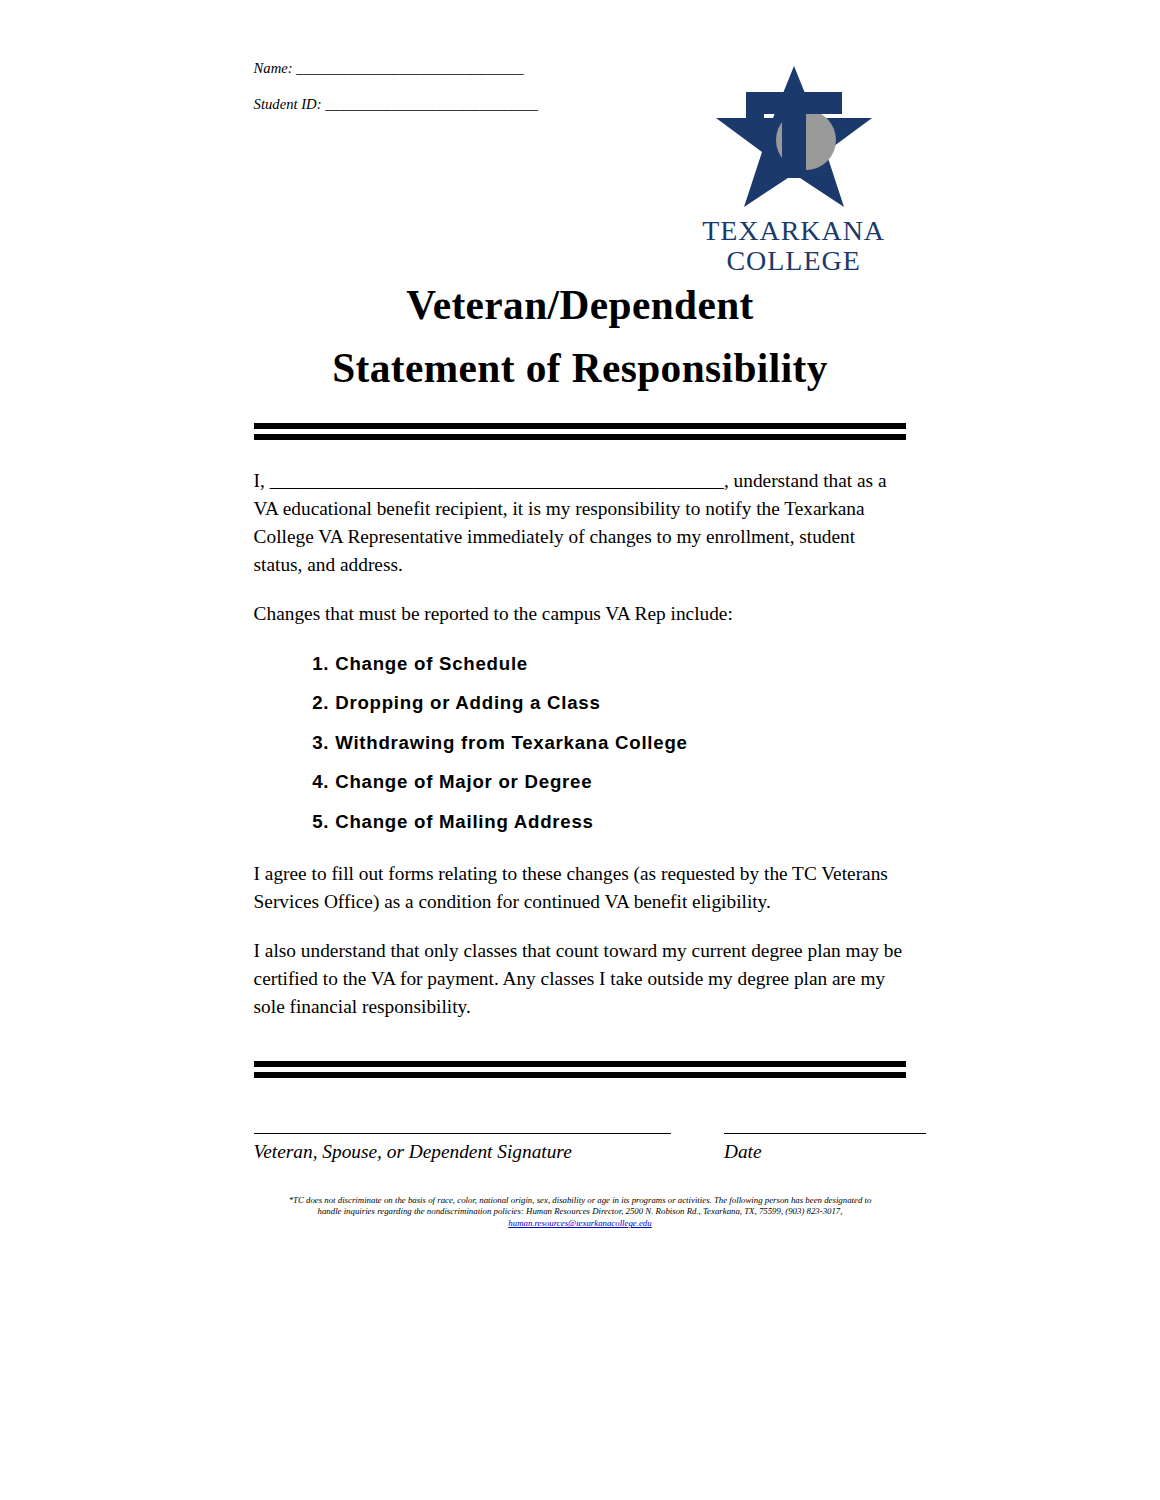Name: _______________________________
Student ID: _____________________________
TEXARKANA
COLLEGE
Veteran/Dependent Statement of Responsibility
I, _______________________________________________, understand that as a VA educational benefit recipient, it is my responsibility to notify the Texarkana College VA Representative immediately of changes to my enrollment, student status, and address.
Changes that must be reported to the campus VA Rep include:
Change of Schedule
Dropping or Adding a Class
Withdrawing from Texarkana College
Change of Major or Degree
Change of Mailing Address
I agree to fill out forms relating to these changes (as requested by the TC Veterans Services Office) as a condition for continued VA benefit eligibility.
I also understand that only classes that count toward my current degree plan may be certified to the VA for payment. Any classes I take outside my degree plan are my sole financial responsibility.
Veteran, Spouse, or Dependent Signature
Date
*TC does not discriminate on the basis of race, color, national origin, sex, disability or age in its programs or activities. The following person has been designated to handle inquiries regarding the nondiscrimination policies: Human Resources Director, 2500 N. Robison Rd., Texarkana, TX, 75599, (903) 823-3017, human.resources@texarkanacollege.edu